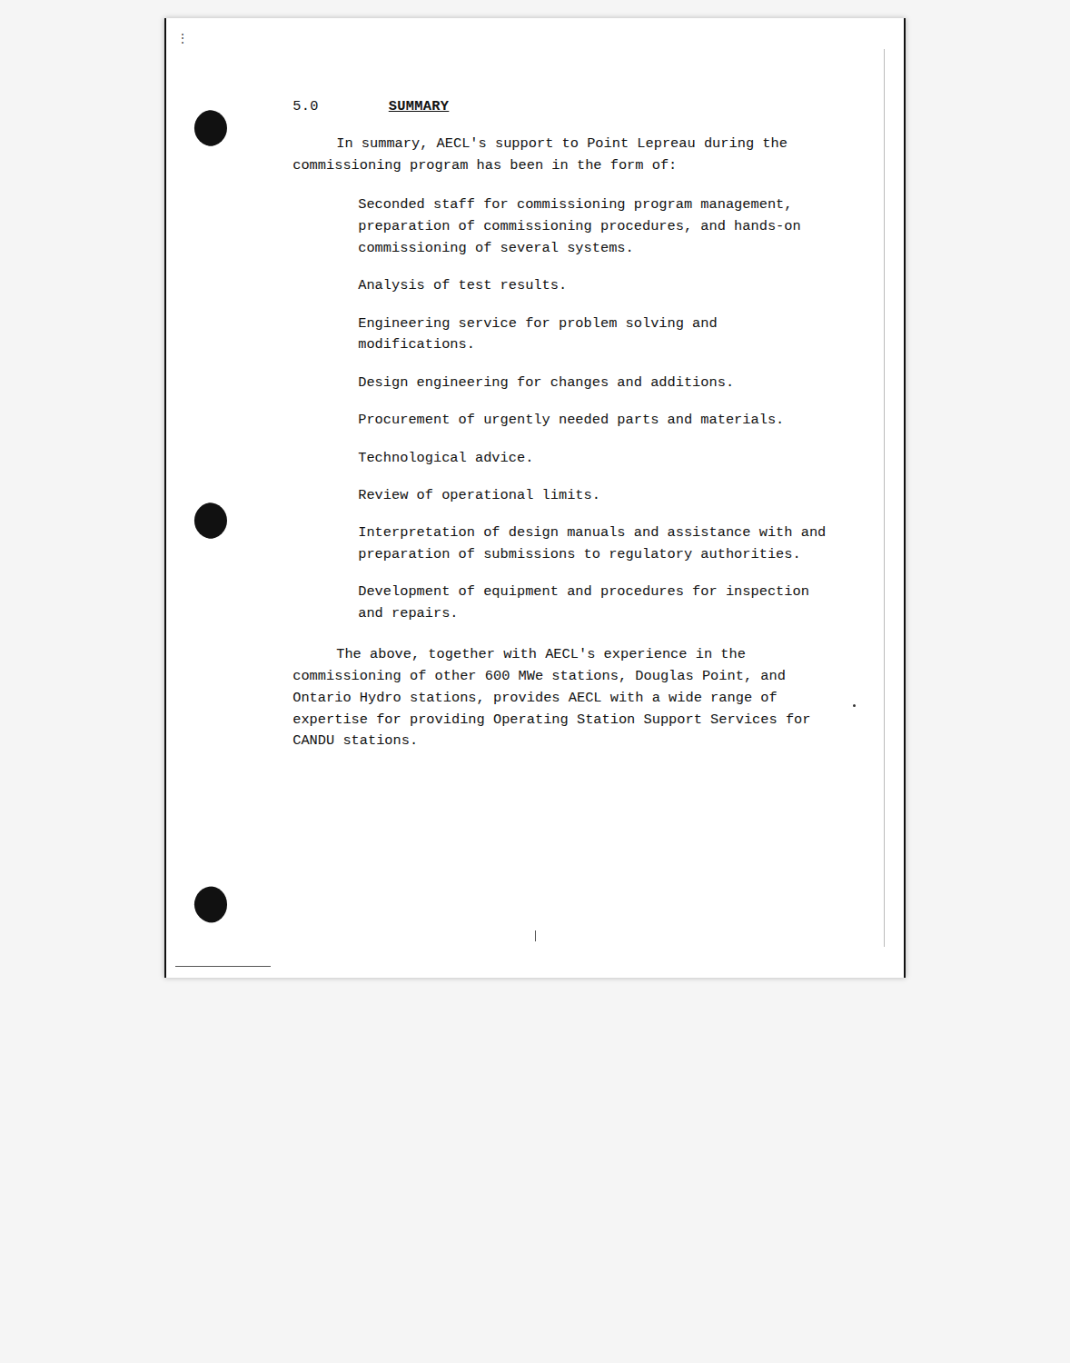⋮
5.0 SUMMARY
In summary, AECL's support to Point Lepreau during the commissioning program has been in the form of:
Seconded staff for commissioning program management, preparation of commissioning procedures, and hands-on commissioning of several systems.
Analysis of test results.
Engineering service for problem solving and modifications.
Design engineering for changes and additions.
Procurement of urgently needed parts and materials.
Technological advice.
Review of operational limits.
Interpretation of design manuals and assistance with and preparation of submissions to regulatory authorities.
Development of equipment and procedures for inspection and repairs.
The above, together with AECL's experience in the commissioning of other 600 MWe stations, Douglas Point, and Ontario Hydro stations, provides AECL with a wide range of expertise for providing Operating Station Support Services for CANDU stations.